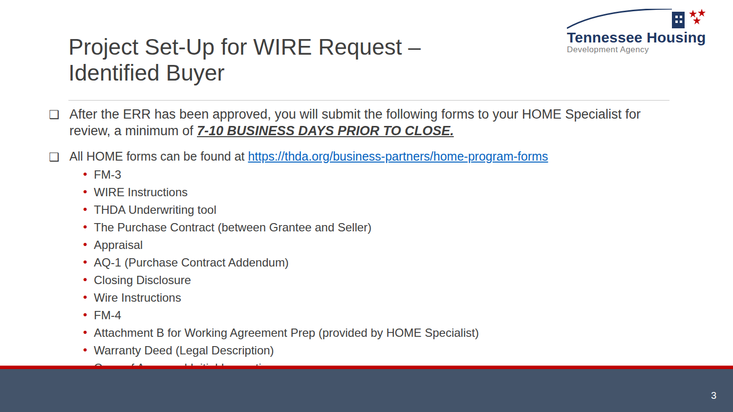Tennessee Housing
Development Agency
Project Set-Up for WIRE Request –
Identified Buyer
After the ERR has been approved, you will submit the following forms to your HOME Specialist for review, a minimum of 7-10 BUSINESS DAYS PRIOR TO CLOSE.
All HOME forms can be found at https://thda.org/business-partners/home-program-forms
FM-3
WIRE Instructions
THDA Underwriting tool
The Purchase Contract (between Grantee and Seller)
Appraisal
AQ-1 (Purchase Contract Addendum)
Closing Disclosure
Wire Instructions
FM-4
Attachment B for Working Agreement Prep (provided by HOME Specialist)
Warranty Deed (Legal Description)
Copy of Approved Initial Inspection
3